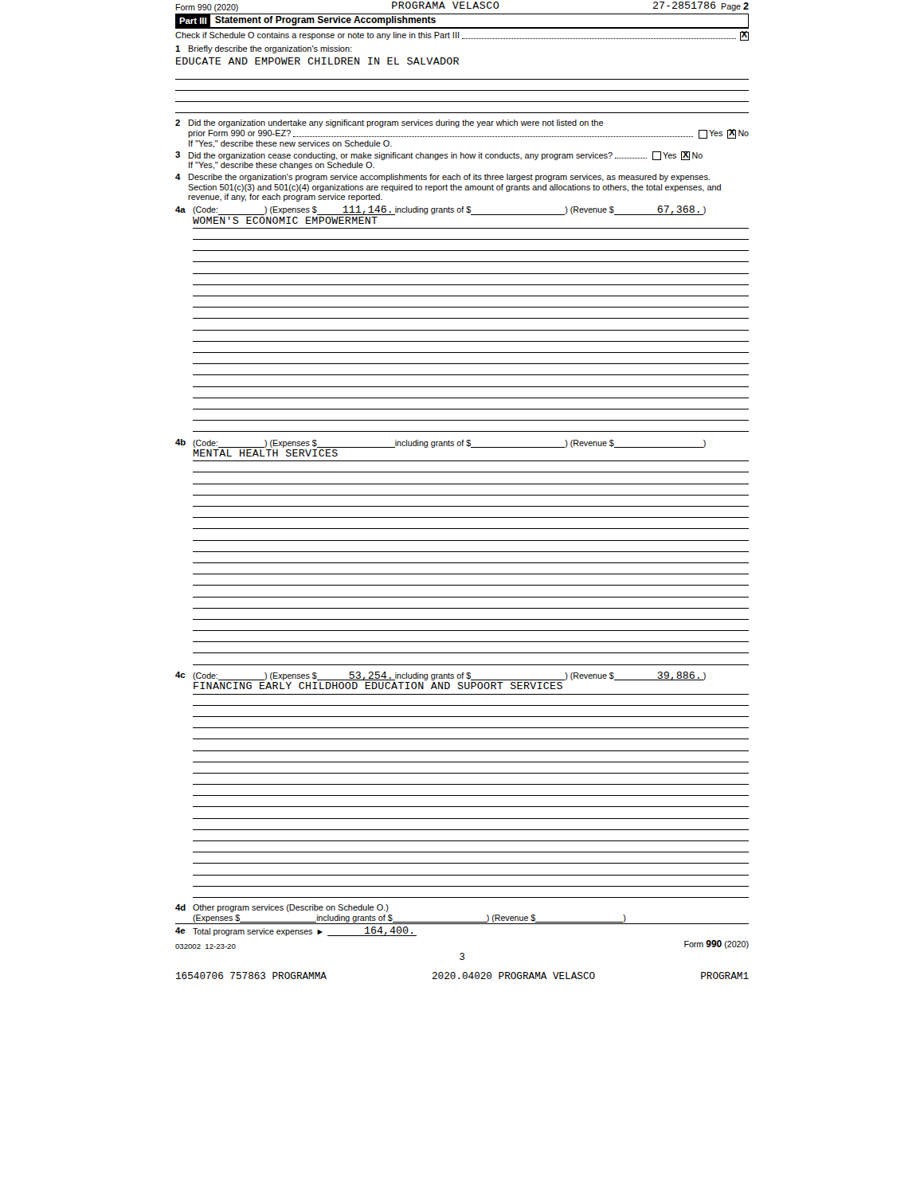Form 990 (2020)
PROGRAMA VELASCO
27-2851786
Page 2
Part III
Statement of Program Service Accomplishments
Check if Schedule O contains a response or note to any line in this Part III
1
Briefly describe the organization's mission:
EDUCATE AND EMPOWER CHILDREN IN EL SALVADOR
2
Did the organization undertake any significant program services during the year which were not listed on the
prior Form 990 or 990-EZ? Yes No
If "Yes," describe these new services on Schedule O.
3
Did the organization cease conducting, or make significant changes in how it conducts, any program services? Yes No
If "Yes," describe these changes on Schedule O.
4
Describe the organization's program service accomplishments for each of its three largest program services, as measured by expenses.
Section 501(c)(3) and 501(c)(4) organizations are required to report the amount of grants and allocations to others, the total expenses, and
revenue, if any, for each program service reported.
4a
(Code: ) (Expenses $ 111,146. including grants of $ ) (Revenue $ 67,368. )
WOMEN'S ECONOMIC EMPOWERMENT
4b
(Code: ) (Expenses $ including grants of $ ) (Revenue $ )
MENTAL HEALTH SERVICES
4c
(Code: ) (Expenses $ 53,254. including grants of $ ) (Revenue $ 39,886. )
FINANCING EARLY CHILDHOOD EDUCATION AND SUPOORT SERVICES
4d
Other program services (Describe on Schedule O.)
(Expenses $ including grants of $ ) (Revenue $ )
4e
Total program service expenses ► 164,400.
032002 12-23-20
Form 990 (2020)
3
16540706 757863 PROGRAMMA
2020.04020 PROGRAMA VELASCO
PROGRAM1